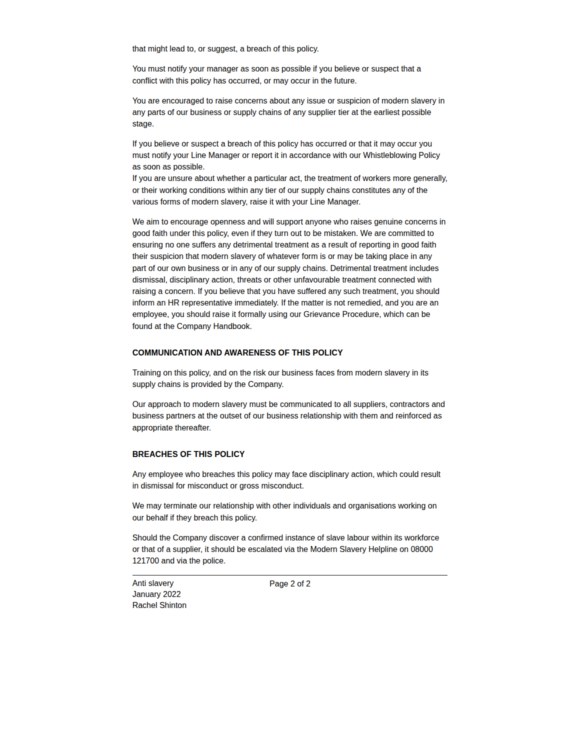that might lead to, or suggest, a breach of this policy.
You must notify your manager as soon as possible if you believe or suspect that a conflict with this policy has occurred, or may occur in the future.
You are encouraged to raise concerns about any issue or suspicion of modern slavery in any parts of our business or supply chains of any supplier tier at the earliest possible stage.
If you believe or suspect a breach of this policy has occurred or that it may occur you must notify your Line Manager or report it in accordance with our Whistleblowing Policy as soon as possible.
If you are unsure about whether a particular act, the treatment of workers more generally, or their working conditions within any tier of our supply chains constitutes any of the various forms of modern slavery, raise it with your Line Manager.
We aim to encourage openness and will support anyone who raises genuine concerns in good faith under this policy, even if they turn out to be mistaken. We are committed to ensuring no one suffers any detrimental treatment as a result of reporting in good faith their suspicion that modern slavery of whatever form is or may be taking place in any part of our own business or in any of our supply chains. Detrimental treatment includes dismissal, disciplinary action, threats or other unfavourable treatment connected with raising a concern. If you believe that you have suffered any such treatment, you should inform an HR representative immediately. If the matter is not remedied, and you are an employee, you should raise it formally using our Grievance Procedure, which can be found at the Company Handbook.
Communication and awareness of this policy
Training on this policy, and on the risk our business faces from modern slavery in its supply chains is provided by the Company.
Our approach to modern slavery must be communicated to all suppliers, contractors and business partners at the outset of our business relationship with them and reinforced as appropriate thereafter.
Breaches of this policy
Any employee who breaches this policy may face disciplinary action, which could result in dismissal for misconduct or gross misconduct.
We may terminate our relationship with other individuals and organisations working on our behalf if they breach this policy.
Should the Company discover a confirmed instance of slave labour within its workforce or that of a supplier, it should be escalated via the Modern Slavery Helpline on 08000 121700 and via the police.
Anti slavery
January 2022
Rachel Shinton
Page 2 of 2